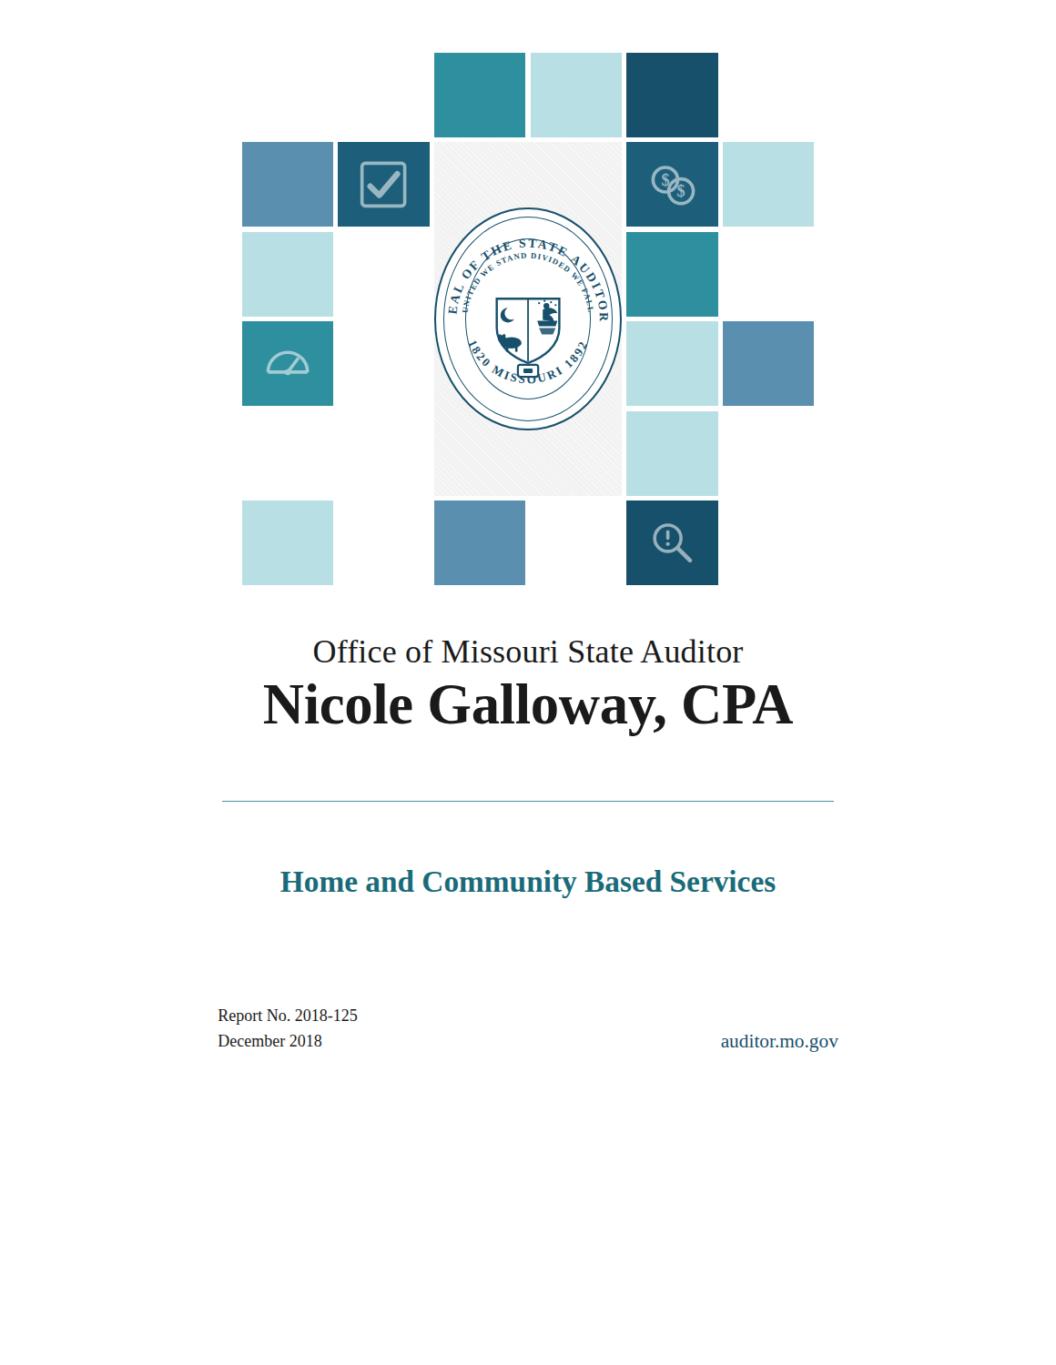SEAL OF THE STATE AUDITOR UNITED WE STAND DIVIDED WE FALL 1820 MISSOURI 1892
$ $
Office of Missouri State Auditor
Nicole Galloway, CPA
Home and Community Based Services
Report No. 2018-125
December 2018
auditor.mo.gov